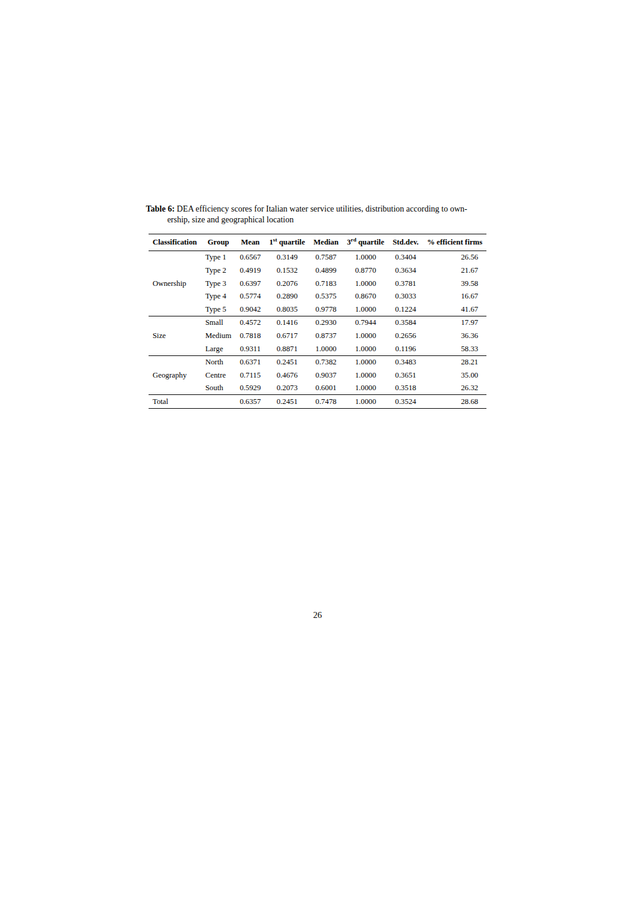Table 6: DEA efficiency scores for Italian water service utilities, distribution according to own-ership, size and geographical location
| Classification | Group | Mean | 1 st quartile | Median | 3 rd quartile | Std.dev. | % efficient firms |
| --- | --- | --- | --- | --- | --- | --- | --- |
| Ownership | Type 1 | 0.6567 | 0.3149 | 0.7587 | 1.0000 | 0.3404 | 26.56 |
| Type 2 | 0.4919 | 0.1532 | 0.4899 | 0.8770 | 0.3634 | 21.67 |
| Type 3 | 0.6397 | 0.2076 | 0.7183 | 1.0000 | 0.3781 | 39.58 |
| Type 4 | 0.5774 | 0.2890 | 0.5375 | 0.8670 | 0.3033 | 16.67 |
| Type 5 | 0.9042 | 0.8035 | 0.9778 | 1.0000 | 0.1224 | 41.67 |
| Size | Small | 0.4572 | 0.1416 | 0.2930 | 0.7944 | 0.3584 | 17.97 |
| Medium | 0.7818 | 0.6717 | 0.8737 | 1.0000 | 0.2656 | 36.36 |
| Large | 0.9311 | 0.8871 | 1.0000 | 1.0000 | 0.1196 | 58.33 |
| Geography | North | 0.6371 | 0.2451 | 0.7382 | 1.0000 | 0.3483 | 28.21 |
| Centre | 0.7115 | 0.4676 | 0.9037 | 1.0000 | 0.3651 | 35.00 |
| South | 0.5929 | 0.2073 | 0.6001 | 1.0000 | 0.3518 | 26.32 |
| Total | | 0.6357 | 0.2451 | 0.7478 | 1.0000 | 0.3524 | 28.68 |
26